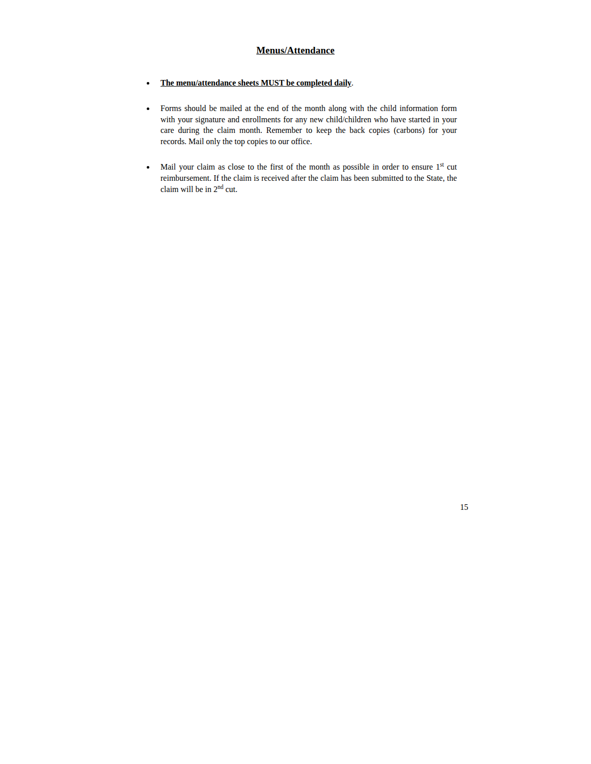Menus/Attendance
The menu/attendance sheets MUST be completed daily.
Forms should be mailed at the end of the month along with the child information form with your signature and enrollments for any new child/children who have started in your care during the claim month. Remember to keep the back copies (carbons) for your records. Mail only the top copies to our office.
Mail your claim as close to the first of the month as possible in order to ensure 1st cut reimbursement. If the claim is received after the claim has been submitted to the State, the claim will be in 2nd cut.
15